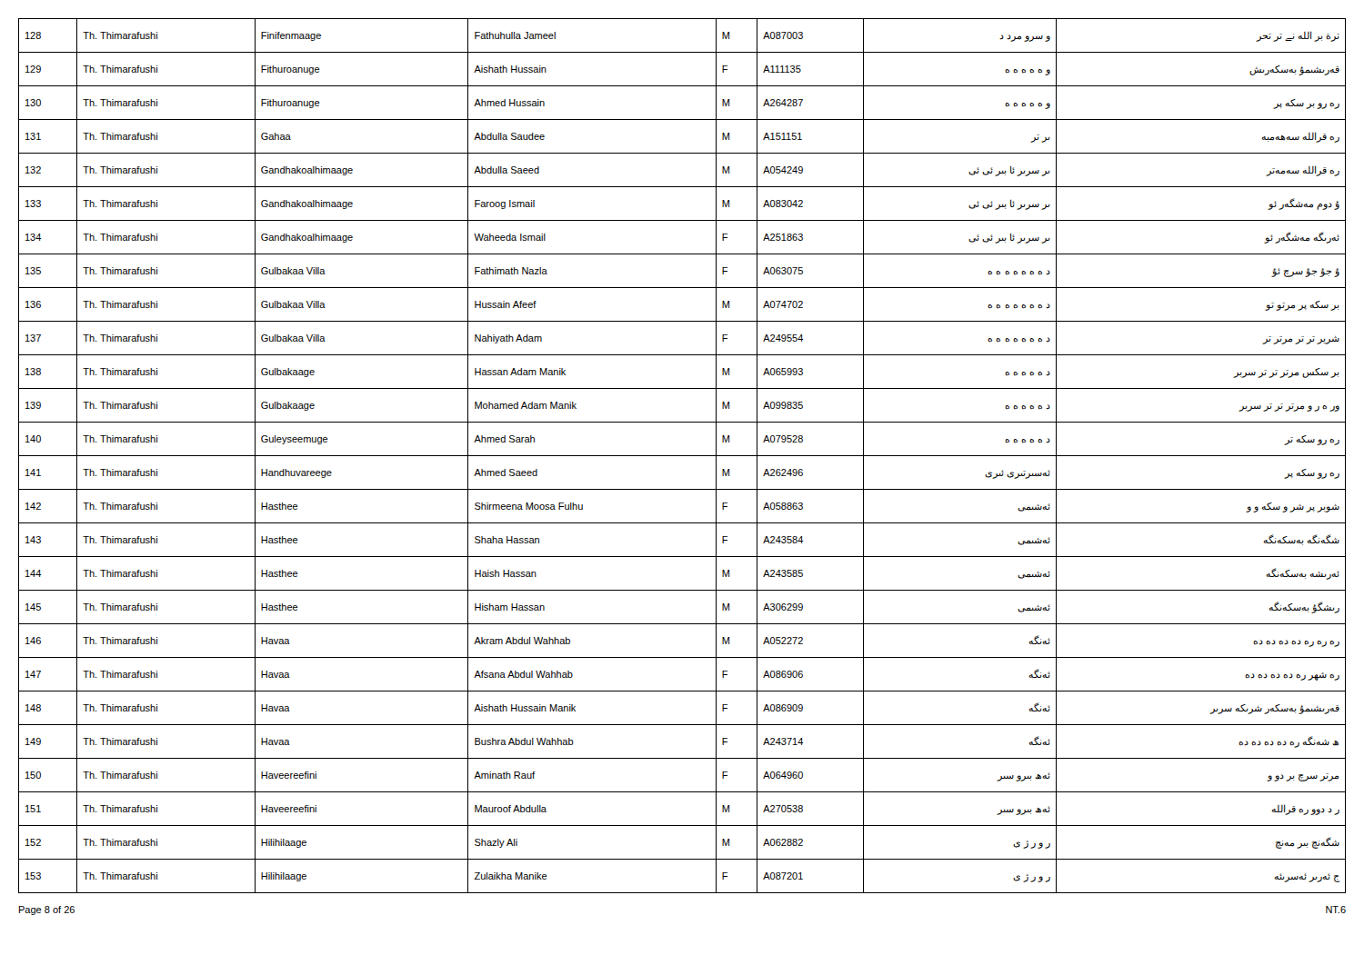| 128 | Th. Thimarafushi | Finifenmaage | Fathuhulla Jameel | M | A087003 | و سرو مرد د | ترة بر الله نے تر تحر |
| 129 | Th. Thimarafushi | Fithuroanuge | Aishath Hussain | F | A111135 | و ه ه ه ه ه | قەرىشىمۇ بەسكەرىش |
| 130 | Th. Thimarafushi | Fithuroanuge | Ahmed Hussain | M | A264287 | و ه ه ه ه ه | ره رو بر سکه پر |
| 131 | Th. Thimarafushi | Gahaa | Abdulla Saudee | M | A151151 | ىر تر | رە قراللە سەھەمبە |
| 132 | Th. Thimarafushi | Gandhakoalhimaage | Abdulla Saeed | M | A054249 | ىر سرىر ئا بىر ئى ئى | رە قراللە سەمەتر |
| 133 | Th. Thimarafushi | Gandhakoalhimaage | Faroog Ismail | M | A083042 | ىر سرىر ئا بىر ئى ئى | ۇ دوم مەشگەر ئو |
| 134 | Th. Thimarafushi | Gandhakoalhimaage | Waheeda Ismail | F | A251863 | ىر سرىر ئا بىر ئى ئى | ئەرىگە مەشگەر ئو |
| 135 | Th. Thimarafushi | Gulbakaa Villa | Fathimath Nazla | F | A063075 | د ه ه ه ه ه ه ه | ۇ جۇ جۇ سرچ ئۇ |
| 136 | Th. Thimarafushi | Gulbakaa Villa | Hussain Afeef | M | A074702 | د ه ه ه ه ه ه ه | بر سکه پر مرتو تو |
| 137 | Th. Thimarafushi | Gulbakaa Villa | Nahiyath Adam | F | A249554 | د ه ه ه ه ه ه ه | شریر تر تر مرتر تر |
| 138 | Th. Thimarafushi | Gulbakaage | Hassan Adam Manik | M | A065993 | د ه ه ه ه ه | بر سکس مرتر تر تر سربر |
| 139 | Th. Thimarafushi | Gulbakaage | Mohamed Adam Manik | M | A099835 | د ه ه ه ه ه | ور ه ر و مرتر تر تر سربر |
| 140 | Th. Thimarafushi | Guleyseemuge | Ahmed Sarah | M | A079528 | د ه ه ه ه ه | ره رو سکه تر |
| 141 | Th. Thimarafushi | Handhuvareege | Ahmed Saeed | M | A262496 | ئەسىرتىرى ئىرى | ره رو سکه پر |
| 142 | Th. Thimarafushi | Hasthee | Shirmeena Moosa Fulhu | F | A058863 | ئەشىمى | شوبر پر شر و سکه و و |
| 143 | Th. Thimarafushi | Hasthee | Shaha Hassan | F | A243584 | ئەشىمى | شگەنگە بەسكەنگە |
| 144 | Th. Thimarafushi | Hasthee | Haish Hassan | M | A243585 | ئەشىمى | ئەرىشە بەسكەنگە |
| 145 | Th. Thimarafushi | Hasthee | Hisham Hassan | M | A306299 | ئەشىمى | رىشگۇ بەسكەنگە |
| 146 | Th. Thimarafushi | Havaa | Akram Abdul Wahhab | M | A052272 | ئەنگە | ره ره ره ده ده ده ده |
| 147 | Th. Thimarafushi | Havaa | Afsana Abdul Wahhab | F | A086906 | ئەنگە | ره شهر ره ده ده ده ده |
| 148 | Th. Thimarafushi | Havaa | Aishath Hussain Manik | F | A086909 | ئەنگە | قەرىشىمۇ بەسكەر شرىكە سرىر |
| 149 | Th. Thimarafushi | Havaa | Bushra Abdul Wahhab | F | A243714 | ئەنگە | ھ شەنگە ره ده ده ده ده |
| 150 | Th. Thimarafushi | Haveereefini | Aminath Rauf | F | A064960 | ئەھ بىرو سىر | مرتر سرچ بر دو و |
| 151 | Th. Thimarafushi | Haveereefini | Mauroof Abdulla | M | A270538 | ئەھ بىرو سىر | ر د دوو ره قراللە |
| 152 | Th. Thimarafushi | Hilihilaage | Shazly Ali | M | A062882 | ر و ر ژ ی | شگەنچ بىر مەنچ |
| 153 | Th. Thimarafushi | Hilihilaage | Zulaikha Manike | F | A087201 | ر و ر ژ ی | ج ئەرىر ئەسرىئە |
Page 8 of 26 NT.6